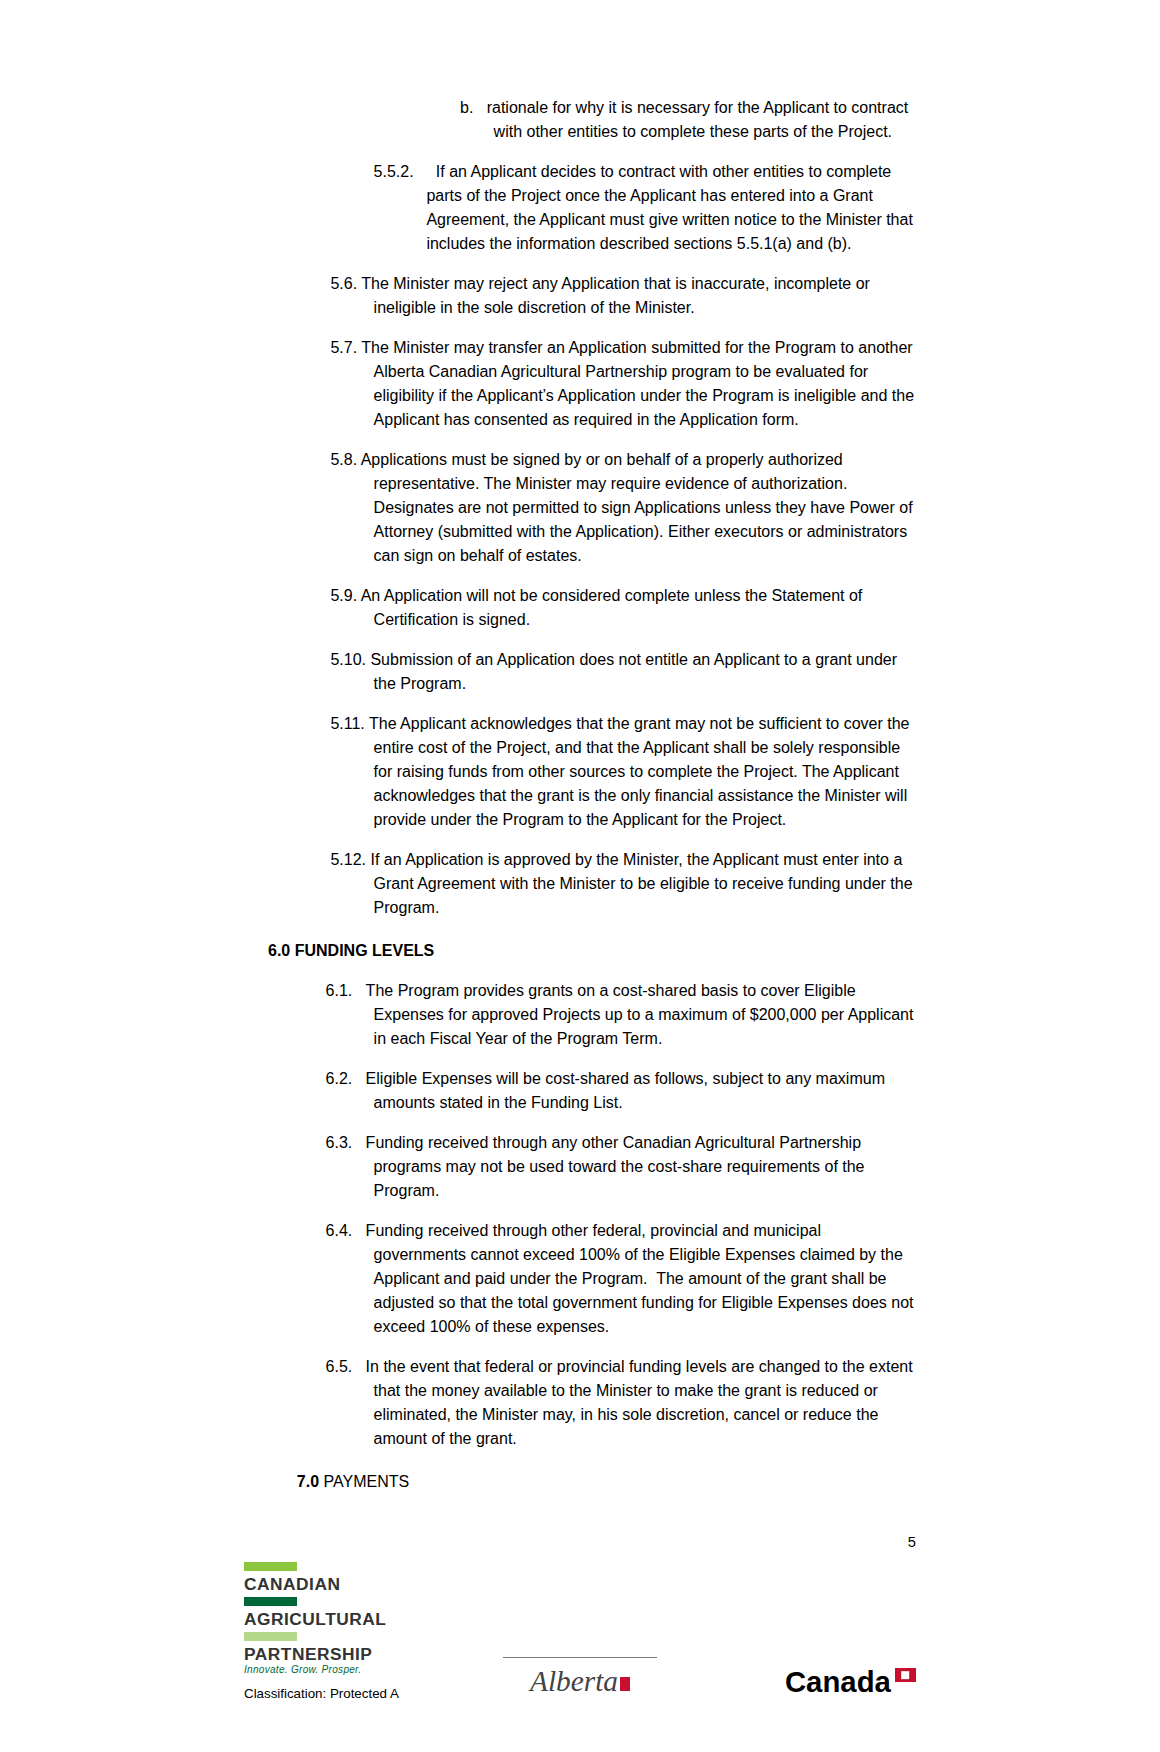b. rationale for why it is necessary for the Applicant to contract with other entities to complete these parts of the Project.
5.5.2. If an Applicant decides to contract with other entities to complete parts of the Project once the Applicant has entered into a Grant Agreement, the Applicant must give written notice to the Minister that includes the information described sections 5.5.1(a) and (b).
5.6. The Minister may reject any Application that is inaccurate, incomplete or ineligible in the sole discretion of the Minister.
5.7. The Minister may transfer an Application submitted for the Program to another Alberta Canadian Agricultural Partnership program to be evaluated for eligibility if the Applicant’s Application under the Program is ineligible and the Applicant has consented as required in the Application form.
5.8. Applications must be signed by or on behalf of a properly authorized representative. The Minister may require evidence of authorization. Designates are not permitted to sign Applications unless they have Power of Attorney (submitted with the Application). Either executors or administrators can sign on behalf of estates.
5.9. An Application will not be considered complete unless the Statement of Certification is signed.
5.10. Submission of an Application does not entitle an Applicant to a grant under the Program.
5.11. The Applicant acknowledges that the grant may not be sufficient to cover the entire cost of the Project, and that the Applicant shall be solely responsible for raising funds from other sources to complete the Project. The Applicant acknowledges that the grant is the only financial assistance the Minister will provide under the Program to the Applicant for the Project.
5.12. If an Application is approved by the Minister, the Applicant must enter into a Grant Agreement with the Minister to be eligible to receive funding under the Program.
6.0 FUNDING LEVELS
6.1. The Program provides grants on a cost-shared basis to cover Eligible Expenses for approved Projects up to a maximum of $200,000 per Applicant in each Fiscal Year of the Program Term.
6.2. Eligible Expenses will be cost-shared as follows, subject to any maximum amounts stated in the Funding List.
6.3. Funding received through any other Canadian Agricultural Partnership programs may not be used toward the cost-share requirements of the Program.
6.4. Funding received through other federal, provincial and municipal governments cannot exceed 100% of the Eligible Expenses claimed by the Applicant and paid under the Program. The amount of the grant shall be adjusted so that the total government funding for Eligible Expenses does not exceed 100% of these expenses.
6.5. In the event that federal or provincial funding levels are changed to the extent that the money available to the Minister to make the grant is reduced or eliminated, the Minister may, in his sole discretion, cancel or reduce the amount of the grant.
7.0 PAYMENTS
5
CANADIAN AGRICULTURAL PARTNERSHIP Innovate. Grow. Prosper.
Classification: Protected A
Alberta
Canada